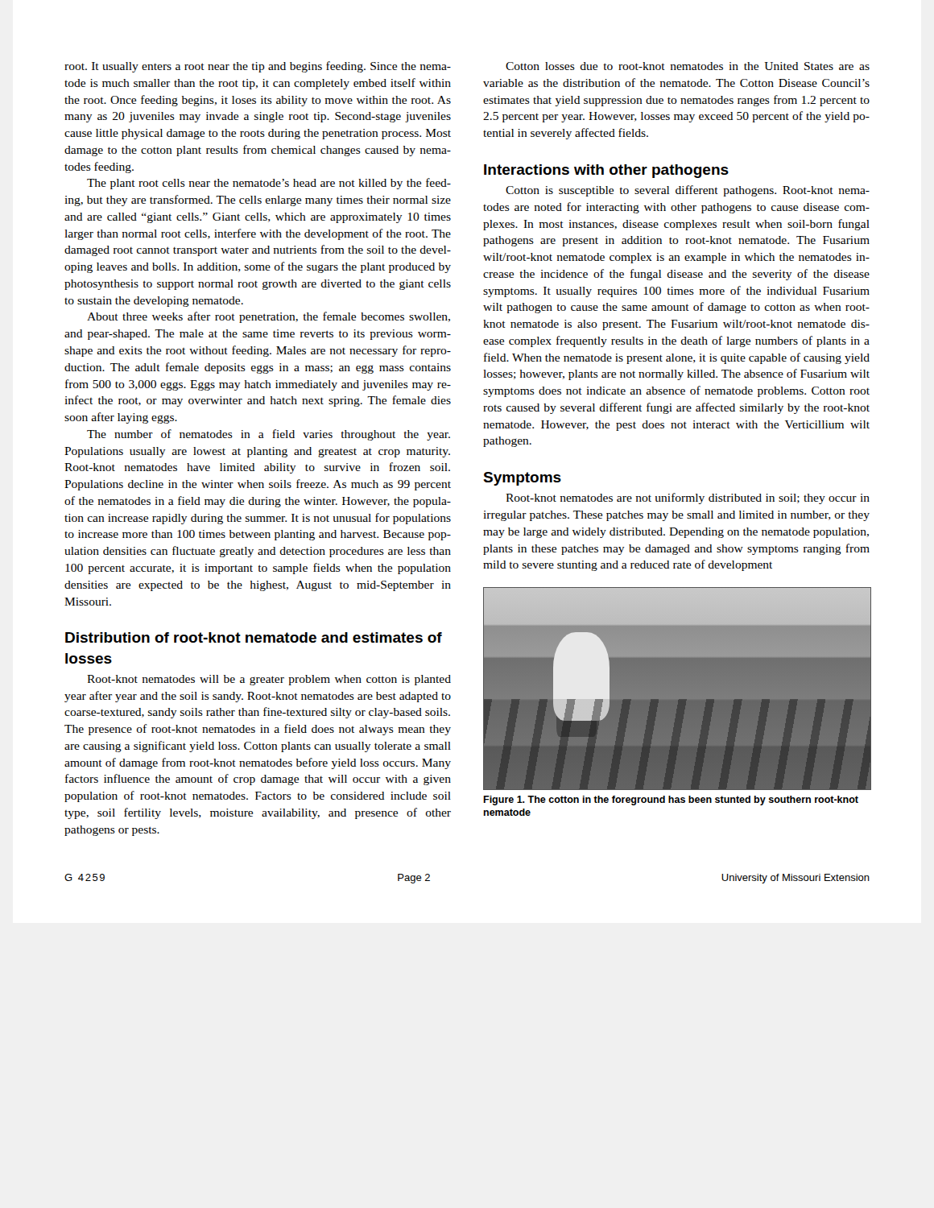root. It usually enters a root near the tip and begins feeding. Since the nematode is much smaller than the root tip, it can completely embed itself within the root. Once feeding begins, it loses its ability to move within the root. As many as 20 juveniles may invade a single root tip. Second-stage juveniles cause little physical damage to the roots during the penetration process. Most damage to the cotton plant results from chemical changes caused by nematodes feeding.
The plant root cells near the nematode’s head are not killed by the feeding, but they are transformed. The cells enlarge many times their normal size and are called “giant cells.” Giant cells, which are approximately 10 times larger than normal root cells, interfere with the development of the root. The damaged root cannot transport water and nutrients from the soil to the developing leaves and bolls. In addition, some of the sugars the plant produced by photosynthesis to support normal root growth are diverted to the giant cells to sustain the developing nematode.
About three weeks after root penetration, the female becomes swollen, and pear-shaped. The male at the same time reverts to its previous worm-shape and exits the root without feeding. Males are not necessary for reproduction. The adult female deposits eggs in a mass; an egg mass contains from 500 to 3,000 eggs. Eggs may hatch immediately and juveniles may reinfect the root, or may overwinter and hatch next spring. The female dies soon after laying eggs.
The number of nematodes in a field varies throughout the year. Populations usually are lowest at planting and greatest at crop maturity. Root-knot nematodes have limited ability to survive in frozen soil. Populations decline in the winter when soils freeze. As much as 99 percent of the nematodes in a field may die during the winter. However, the population can increase rapidly during the summer. It is not unusual for populations to increase more than 100 times between planting and harvest. Because population densities can fluctuate greatly and detection procedures are less than 100 percent accurate, it is important to sample fields when the population densities are expected to be the highest, August to mid-September in Missouri.
Distribution of root-knot nematode and estimates of losses
Root-knot nematodes will be a greater problem when cotton is planted year after year and the soil is sandy. Root-knot nematodes are best adapted to coarse-textured, sandy soils rather than fine-textured silty or clay-based soils. The presence of root-knot nematodes in a field does not always mean they are causing a significant yield loss. Cotton plants can usually tolerate a small amount of damage from root-knot nematodes before yield loss occurs. Many factors influence the amount of crop damage that will occur with a given population of root-knot nematodes. Factors to be considered include soil type, soil fertility levels, moisture availability, and presence of other pathogens or pests.
Cotton losses due to root-knot nematodes in the United States are as variable as the distribution of the nematode. The Cotton Disease Council’s estimates that yield suppression due to nematodes ranges from 1.2 percent to 2.5 percent per year. However, losses may exceed 50 percent of the yield potential in severely affected fields.
Interactions with other pathogens
Cotton is susceptible to several different pathogens. Root-knot nematodes are noted for interacting with other pathogens to cause disease complexes. In most instances, disease complexes result when soil-born fungal pathogens are present in addition to root-knot nematode. The Fusarium wilt/root-knot nematode complex is an example in which the nematodes increase the incidence of the fungal disease and the severity of the disease symptoms. It usually requires 100 times more of the individual Fusarium wilt pathogen to cause the same amount of damage to cotton as when root-knot nematode is also present. The Fusarium wilt/root-knot nematode disease complex frequently results in the death of large numbers of plants in a field. When the nematode is present alone, it is quite capable of causing yield losses; however, plants are not normally killed. The absence of Fusarium wilt symptoms does not indicate an absence of nematode problems. Cotton root rots caused by several different fungi are affected similarly by the root-knot nematode. However, the pest does not interact with the Verticillium wilt pathogen.
Symptoms
Root-knot nematodes are not uniformly distributed in soil; they occur in irregular patches. These patches may be small and limited in number, or they may be large and widely distributed. Depending on the nematode population, plants in these patches may be damaged and show symptoms ranging from mild to severe stunting and a reduced rate of development
Figure 1. The cotton in the foreground has been stunted by southern root-knot nematode
G 4259
Page 2
University of Missouri Extension